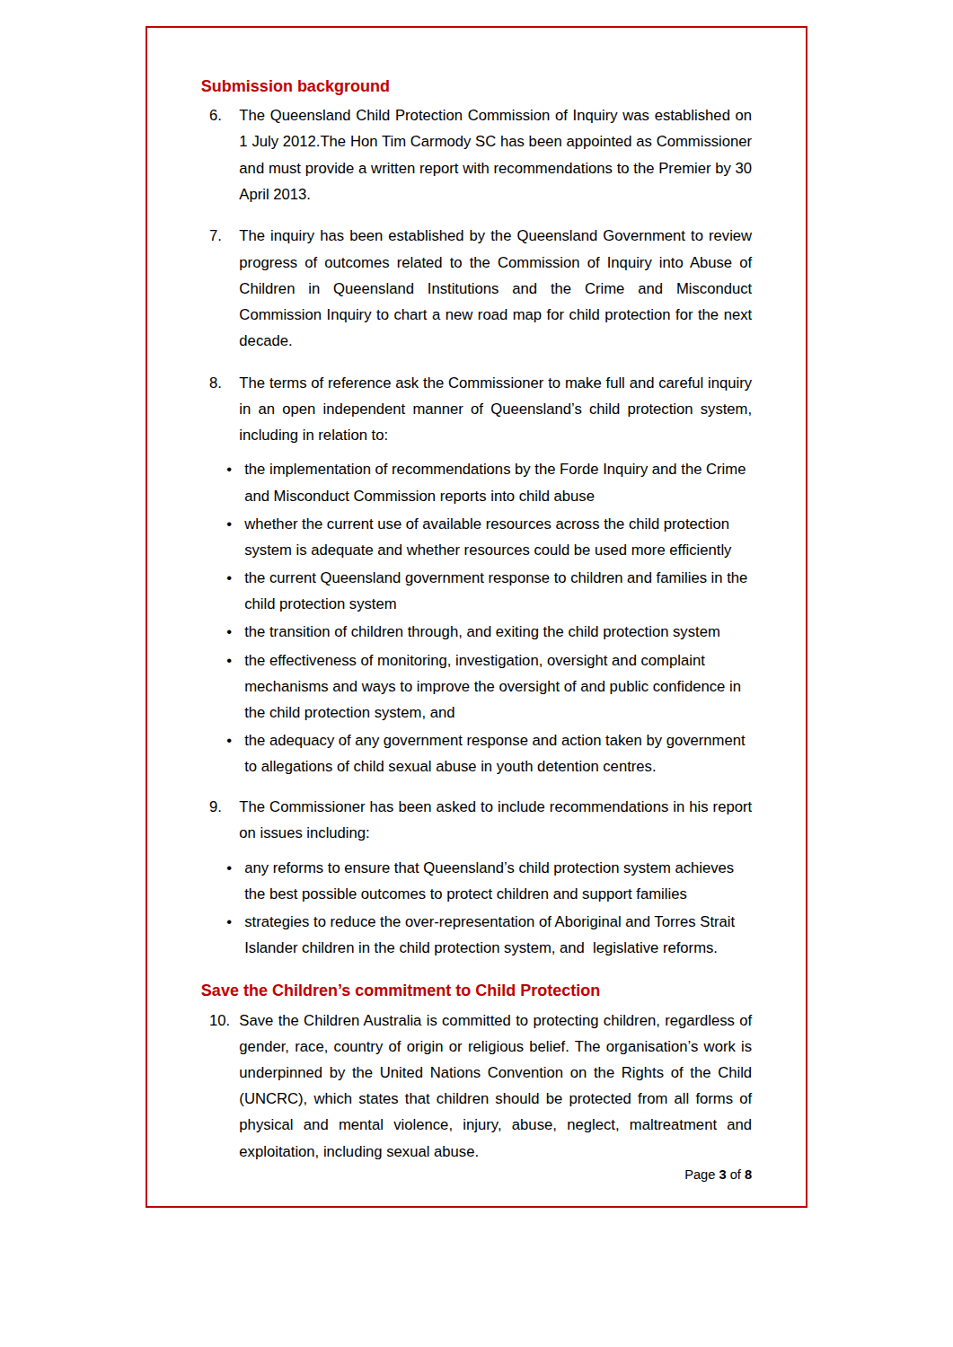Submission background
6. The Queensland Child Protection Commission of Inquiry was established on 1 July 2012.The Hon Tim Carmody SC has been appointed as Commissioner and must provide a written report with recommendations to the Premier by 30 April 2013.
7. The inquiry has been established by the Queensland Government to review progress of outcomes related to the Commission of Inquiry into Abuse of Children in Queensland Institutions and the Crime and Misconduct Commission Inquiry to chart a new road map for child protection for the next decade.
8. The terms of reference ask the Commissioner to make full and careful inquiry in an open independent manner of Queensland’s child protection system, including in relation to:
the implementation of recommendations by the Forde Inquiry and the Crime and Misconduct Commission reports into child abuse
whether the current use of available resources across the child protection system is adequate and whether resources could be used more efficiently
the current Queensland government response to children and families in the child protection system
the transition of children through, and exiting the child protection system
the effectiveness of monitoring, investigation, oversight and complaint mechanisms and ways to improve the oversight of and public confidence in the child protection system, and
the adequacy of any government response and action taken by government to allegations of child sexual abuse in youth detention centres.
9. The Commissioner has been asked to include recommendations in his report on issues including:
any reforms to ensure that Queensland’s child protection system achieves the best possible outcomes to protect children and support families
strategies to reduce the over-representation of Aboriginal and Torres Strait Islander children in the child protection system, and legislative reforms.
Save the Children’s commitment to Child Protection
10. Save the Children Australia is committed to protecting children, regardless of gender, race, country of origin or religious belief. The organisation’s work is underpinned by the United Nations Convention on the Rights of the Child (UNCRC), which states that children should be protected from all forms of physical and mental violence, injury, abuse, neglect, maltreatment and exploitation, including sexual abuse.
Page 3 of 8